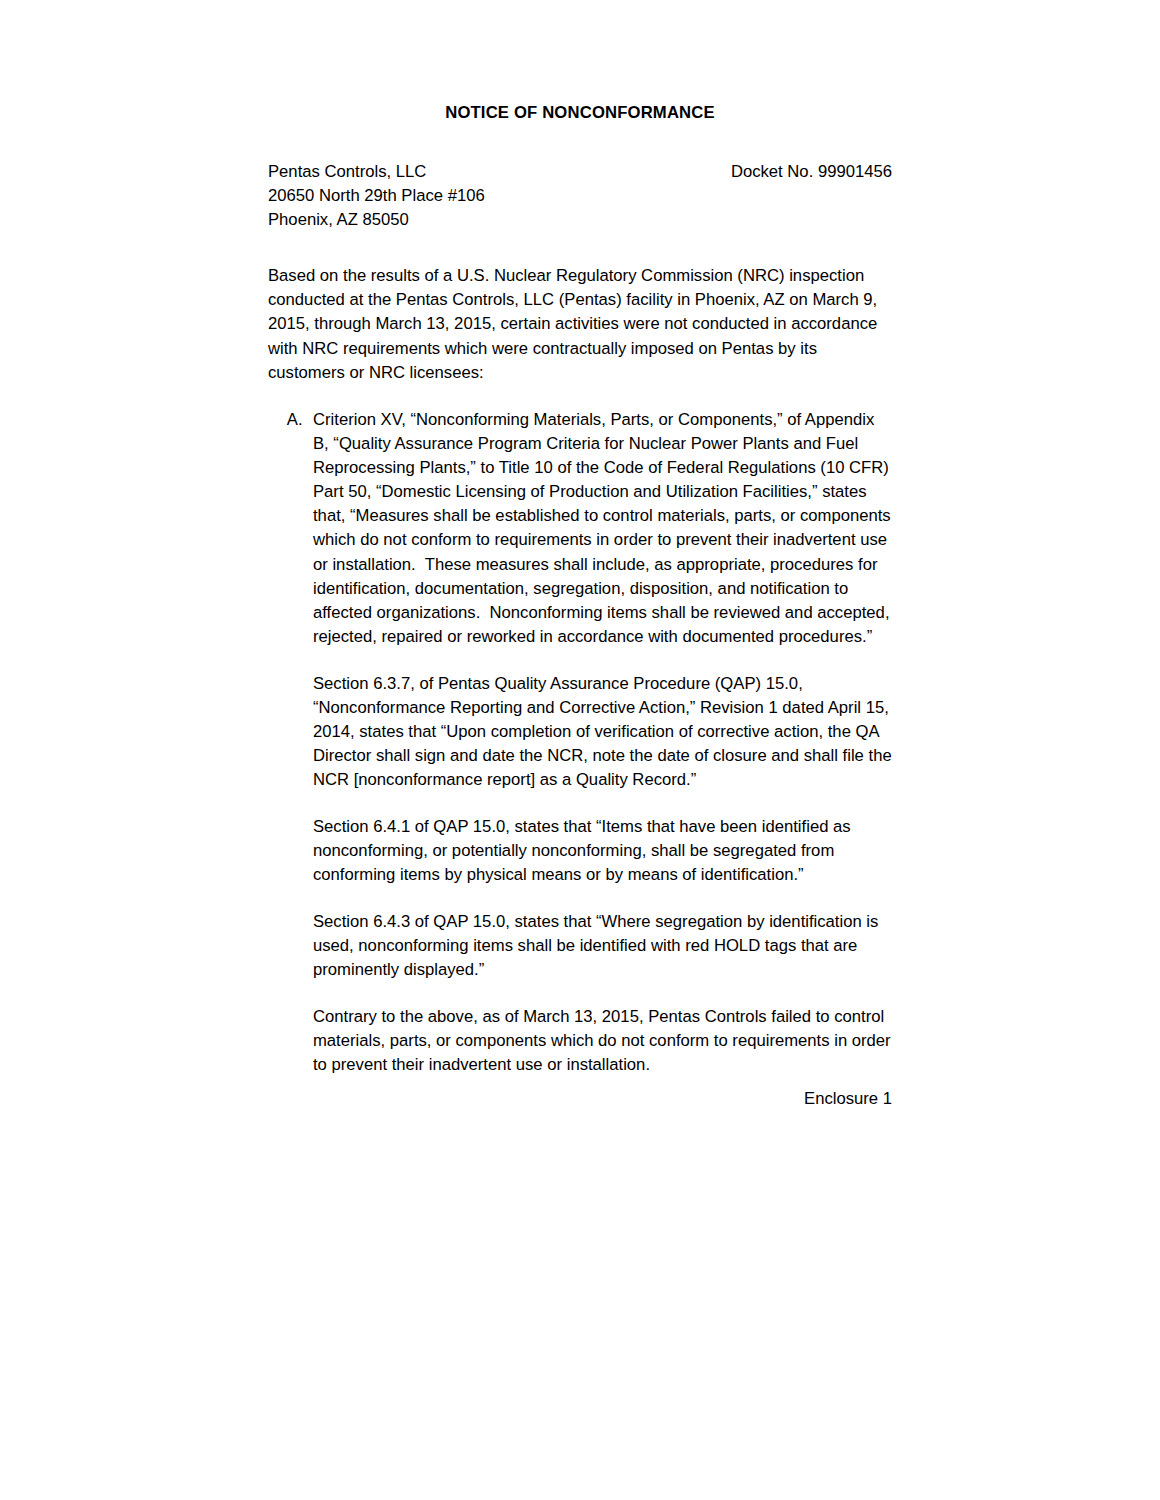NOTICE OF NONCONFORMANCE
Pentas Controls, LLC Docket No. 99901456
20650 North 29th Place #106
Phoenix, AZ 85050
Based on the results of a U.S. Nuclear Regulatory Commission (NRC) inspection conducted at the Pentas Controls, LLC (Pentas) facility in Phoenix, AZ on March 9, 2015, through March 13, 2015, certain activities were not conducted in accordance with NRC requirements which were contractually imposed on Pentas by its customers or NRC licensees:
Criterion XV, “Nonconforming Materials, Parts, or Components,” of Appendix B, “Quality Assurance Program Criteria for Nuclear Power Plants and Fuel Reprocessing Plants,” to Title 10 of the Code of Federal Regulations (10 CFR) Part 50, “Domestic Licensing of Production and Utilization Facilities,” states that, “Measures shall be established to control materials, parts, or components which do not conform to requirements in order to prevent their inadvertent use or installation. These measures shall include, as appropriate, procedures for identification, documentation, segregation, disposition, and notification to affected organizations. Nonconforming items shall be reviewed and accepted, rejected, repaired or reworked in accordance with documented procedures.”
Section 6.3.7, of Pentas Quality Assurance Procedure (QAP) 15.0, “Nonconformance Reporting and Corrective Action,” Revision 1 dated April 15, 2014, states that “Upon completion of verification of corrective action, the QA Director shall sign and date the NCR, note the date of closure and shall file the NCR [nonconformance report] as a Quality Record.”
Section 6.4.1 of QAP 15.0, states that “Items that have been identified as nonconforming, or potentially nonconforming, shall be segregated from conforming items by physical means or by means of identification.”
Section 6.4.3 of QAP 15.0, states that “Where segregation by identification is used, nonconforming items shall be identified with red HOLD tags that are prominently displayed.”
Contrary to the above, as of March 13, 2015, Pentas Controls failed to control materials, parts, or components which do not conform to requirements in order to prevent their inadvertent use or installation.
Enclosure 1